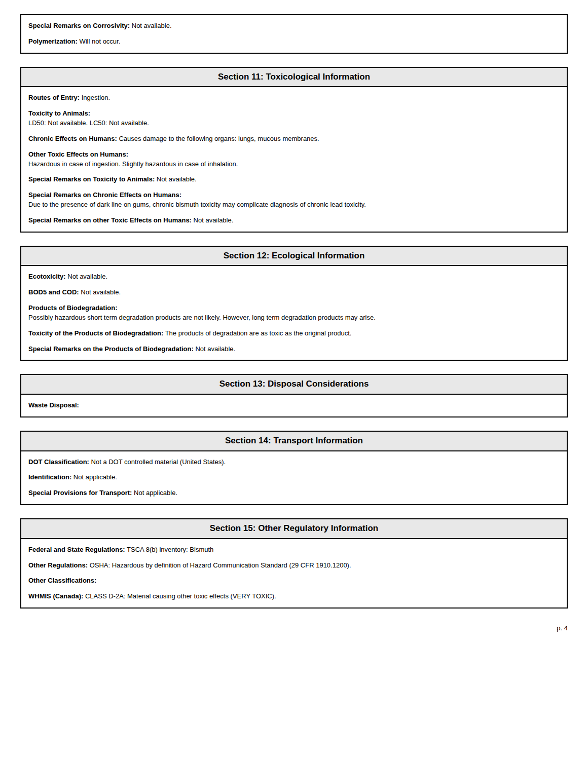Special Remarks on Corrosivity: Not available.
Polymerization: Will not occur.
Section 11: Toxicological Information
Routes of Entry: Ingestion.
Toxicity to Animals:
LD50: Not available. LC50: Not available.
Chronic Effects on Humans: Causes damage to the following organs: lungs, mucous membranes.
Other Toxic Effects on Humans:
Hazardous in case of ingestion. Slightly hazardous in case of inhalation.
Special Remarks on Toxicity to Animals: Not available.
Special Remarks on Chronic Effects on Humans:
Due to the presence of dark line on gums, chronic bismuth toxicity may complicate diagnosis of chronic lead toxicity.
Special Remarks on other Toxic Effects on Humans: Not available.
Section 12: Ecological Information
Ecotoxicity: Not available.
BOD5 and COD: Not available.
Products of Biodegradation:
Possibly hazardous short term degradation products are not likely. However, long term degradation products may arise.
Toxicity of the Products of Biodegradation: The products of degradation are as toxic as the original product.
Special Remarks on the Products of Biodegradation: Not available.
Section 13: Disposal Considerations
Waste Disposal:
Section 14: Transport Information
DOT Classification: Not a DOT controlled material (United States).
Identification: Not applicable.
Special Provisions for Transport: Not applicable.
Section 15: Other Regulatory Information
Federal and State Regulations: TSCA 8(b) inventory: Bismuth
Other Regulations: OSHA: Hazardous by definition of Hazard Communication Standard (29 CFR 1910.1200).
Other Classifications:
WHMIS (Canada): CLASS D-2A: Material causing other toxic effects (VERY TOXIC).
p. 4